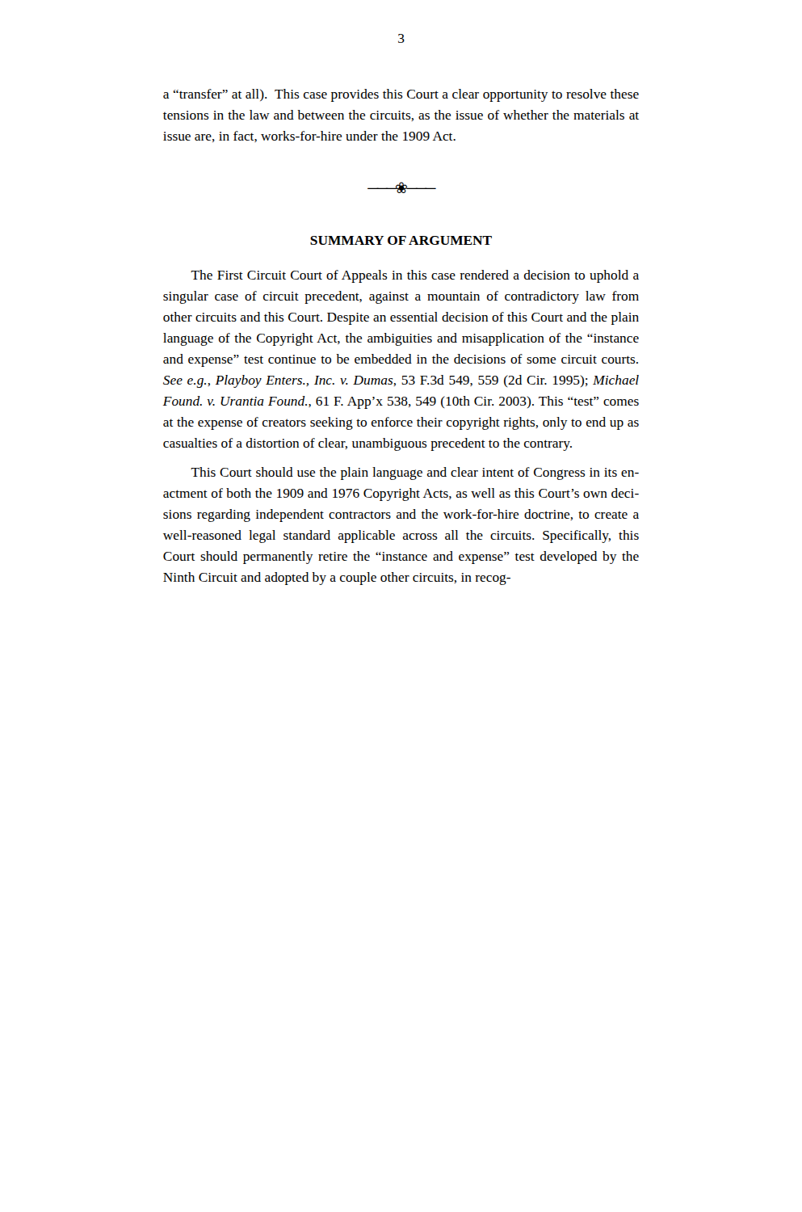3
a “transfer” at all). This case provides this Court a clear opportunity to resolve these tensions in the law and between the circuits, as the issue of whether the materials at issue are, in fact, works-for-hire under the 1909 Act.
───❀───
SUMMARY OF ARGUMENT
The First Circuit Court of Appeals in this case rendered a decision to uphold a singular case of circuit precedent, against a mountain of contradictory law from other circuits and this Court. Despite an essential decision of this Court and the plain language of the Copyright Act, the ambiguities and misapplication of the “instance and expense” test continue to be embedded in the decisions of some circuit courts. See e.g., Playboy Enters., Inc. v. Dumas, 53 F.3d 549, 559 (2d Cir. 1995); Michael Found. v. Urantia Found., 61 F. App’x 538, 549 (10th Cir. 2003). This “test” comes at the expense of creators seeking to enforce their copyright rights, only to end up as casualties of a distortion of clear, unambiguous precedent to the contrary.
This Court should use the plain language and clear intent of Congress in its enactment of both the 1909 and 1976 Copyright Acts, as well as this Court’s own decisions regarding independent contractors and the work-for-hire doctrine, to create a well-reasoned legal standard applicable across all the circuits. Specifically, this Court should permanently retire the “instance and expense” test developed by the Ninth Circuit and adopted by a couple other circuits, in recog-